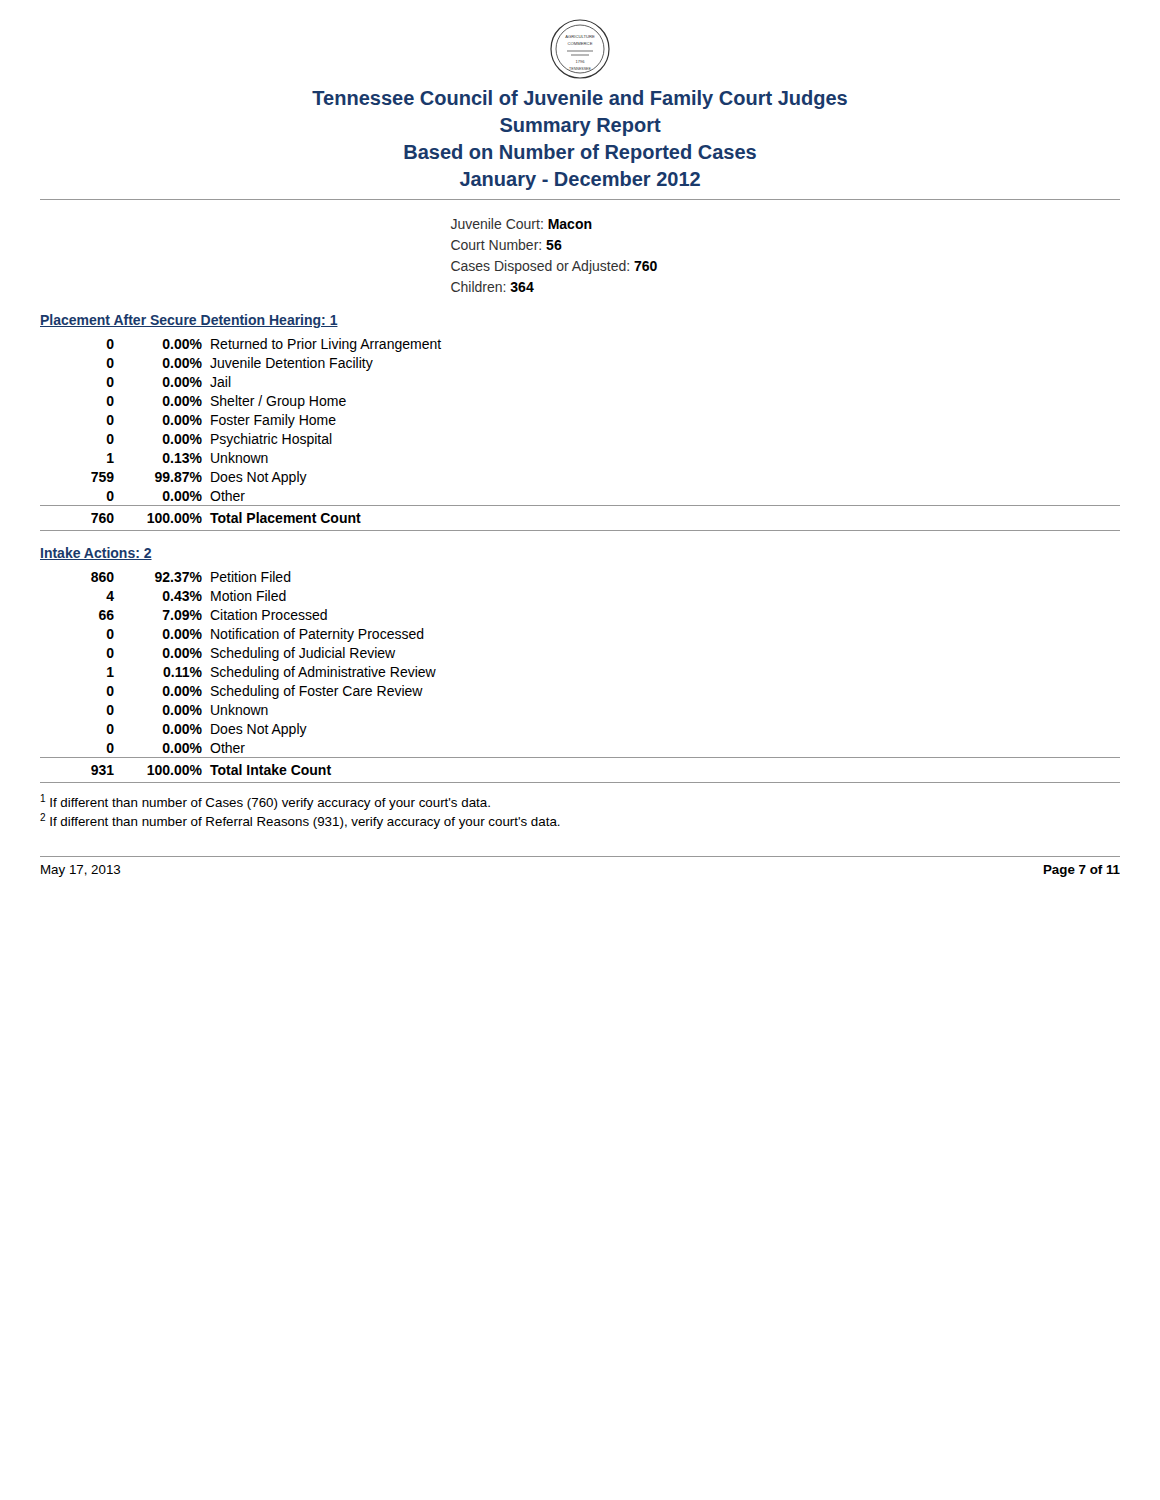AGRICULTURE COMMERCE 1796 TENNESSEE
Tennessee Council of Juvenile and Family Court Judges
Summary Report
Based on Number of Reported Cases
January - December 2012
Juvenile Court: Macon
Court Number: 56
Cases Disposed or Adjusted: 760
Children: 364
Placement After Secure Detention Hearing: 1
| 0 | 0.00% | Returned to Prior Living Arrangement |
| 0 | 0.00% | Juvenile Detention Facility |
| 0 | 0.00% | Jail |
| 0 | 0.00% | Shelter / Group Home |
| 0 | 0.00% | Foster Family Home |
| 0 | 0.00% | Psychiatric Hospital |
| 1 | 0.13% | Unknown |
| 759 | 99.87% | Does Not Apply |
| 0 | 0.00% | Other |
| 760 | 100.00% | Total Placement Count |
Intake Actions: 2
| 860 | 92.37% | Petition Filed |
| 4 | 0.43% | Motion Filed |
| 66 | 7.09% | Citation Processed |
| 0 | 0.00% | Notification of Paternity Processed |
| 0 | 0.00% | Scheduling of Judicial Review |
| 1 | 0.11% | Scheduling of Administrative Review |
| 0 | 0.00% | Scheduling of Foster Care Review |
| 0 | 0.00% | Unknown |
| 0 | 0.00% | Does Not Apply |
| 0 | 0.00% | Other |
| 931 | 100.00% | Total Intake Count |
1 If different than number of Cases (760) verify accuracy of your court's data.
2 If different than number of Referral Reasons (931), verify accuracy of your court's data.
May 17, 2013 Page 7 of 11